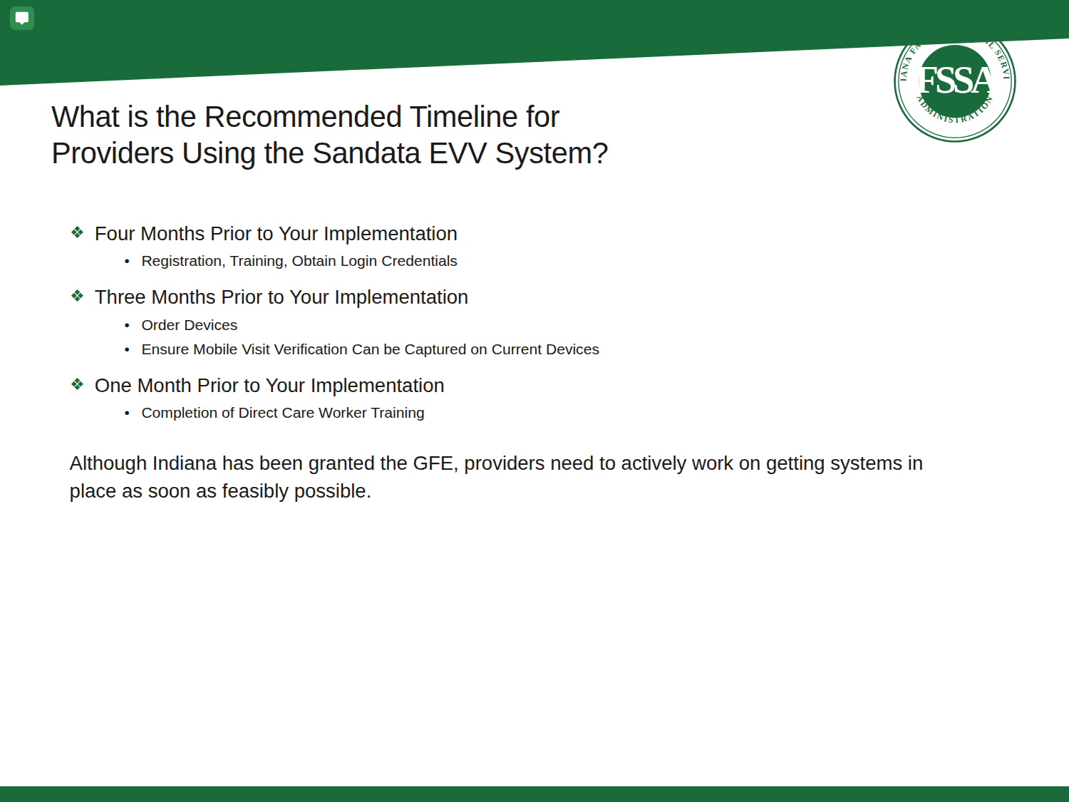INDIANA FAMILY & SOCIAL SERVICES ADMINISTRATION FSSA
What is the Recommended Timeline for Providers Using the Sandata EVV System?
Four Months Prior to Your Implementation
Registration, Training, Obtain Login Credentials
Three Months Prior to Your Implementation
Order Devices
Ensure Mobile Visit Verification Can be Captured on Current Devices
One Month Prior to Your Implementation
Completion of Direct Care Worker Training
Although Indiana has been granted the GFE, providers need to actively work on getting systems in place as soon as feasibly possible.